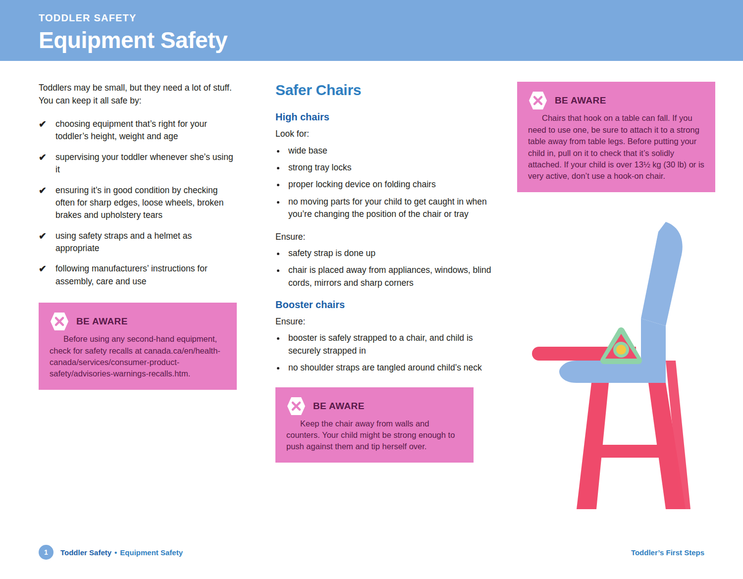Toddler Safety
Equipment Safety
Toddlers may be small, but they need a lot of stuff. You can keep it all safe by:
choosing equipment that’s right for your toddler’s height, weight and age
supervising your toddler whenever she’s using it
ensuring it’s in good condition by checking often for sharp edges, loose wheels, broken brakes and upholstery tears
using safety straps and a helmet as appropriate
following manufacturers’ instructions for assembly, care and use
BE AWARE
Before using any second-hand equipment, check for safety recalls at canada.ca/en/health-canada/services/consumer-product-safety/advisories-warnings-recalls.htm.
Safer Chairs
High chairs
Look for:
wide base
strong tray locks
proper locking device on folding chairs
no moving parts for your child to get caught in when you’re changing the position of the chair or tray
Ensure:
safety strap is done up
chair is placed away from appliances, windows, blind cords, mirrors and sharp corners
Booster chairs
Ensure:
booster is safely strapped to a chair, and child is securely strapped in
no shoulder straps are tangled around child’s neck
BE AWARE
Keep the chair away from walls and counters. Your child might be strong enough to push against them and tip herself over.
BE AWARE
Chairs that hook on a table can fall. If you need to use one, be sure to attach it to a strong table away from table legs. Before putting your child in, pull on it to check that it’s solidly attached. If your child is over 13½ kg (30 lb) or is very active, don’t use a hook-on chair.
1 Toddler Safety•Equipment Safety
Toddler’s First Steps